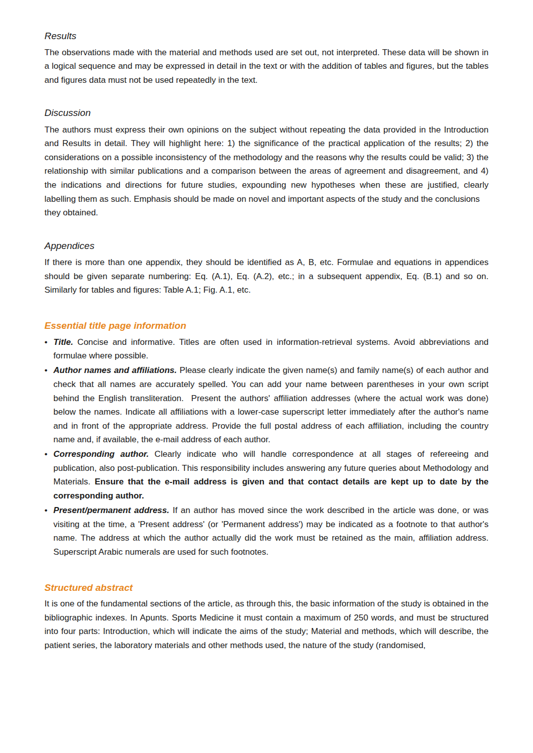Results
The observations made with the material and methods used are set out, not interpreted. These data will be shown in a logical sequence and may be expressed in detail in the text or with the addition of tables and figures, but the tables and figures data must not be used repeatedly in the text.
Discussion
The authors must express their own opinions on the subject without repeating the data provided in the Introduction and Results in detail. They will highlight here: 1) the significance of the practical application of the results; 2) the considerations on a possible inconsistency of the methodology and the reasons why the results could be valid; 3) the relationship with similar publications and a comparison between the areas of agreement and disagreement, and 4) the indications and directions for future studies, expounding new hypotheses when these are justified, clearly labelling them as such. Emphasis should be made on novel and important aspects of the study and the conclusions
they obtained.
Appendices
If there is more than one appendix, they should be identified as A, B, etc. Formulae and equations in appendices should be given separate numbering: Eq. (A.1), Eq. (A.2), etc.; in a subsequent appendix, Eq. (B.1) and so on. Similarly for tables and figures: Table A.1; Fig. A.1, etc.
Essential title page information
Title. Concise and informative. Titles are often used in information-retrieval systems. Avoid abbreviations and formulae where possible.
Author names and affiliations. Please clearly indicate the given name(s) and family name(s) of each author and check that all names are accurately spelled. You can add your name between parentheses in your own script behind the English transliteration. Present the authors' affiliation addresses (where the actual work was done) below the names. Indicate all affiliations with a lower-case superscript letter immediately after the author's name and in front of the appropriate address. Provide the full postal address of each affiliation, including the country name and, if available, the e-mail address of each author.
Corresponding author. Clearly indicate who will handle correspondence at all stages of refereeing and publication, also post-publication. This responsibility includes answering any future queries about Methodology and Materials. Ensure that the e-mail address is given and that contact details are kept up to date by the corresponding author.
Present/permanent address. If an author has moved since the work described in the article was done, or was visiting at the time, a 'Present address' (or 'Permanent address') may be indicated as a footnote to that author's name. The address at which the author actually did the work must be retained as the main, affiliation address. Superscript Arabic numerals are used for such footnotes.
Structured abstract
It is one of the fundamental sections of the article, as through this, the basic information of the study is obtained in the bibliographic indexes. In Apunts. Sports Medicine it must contain a maximum of 250 words, and must be structured into four parts: Introduction, which will indicate the aims of the study; Material and methods, which will describe, the patient series, the laboratory materials and other methods used, the nature of the study (randomised,